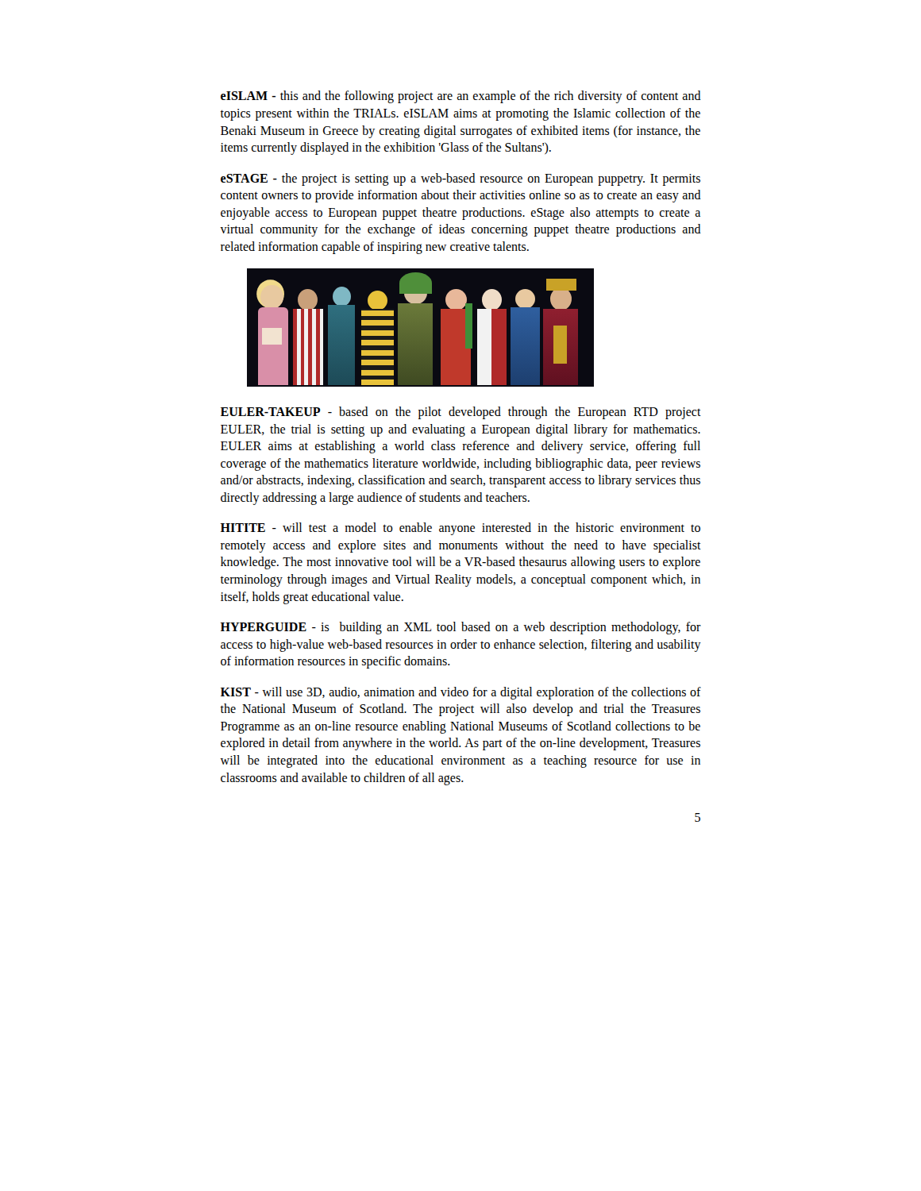eISLAM - this and the following project are an example of the rich diversity of content and topics present within the TRIALs. eISLAM aims at promoting the Islamic collection of the Benaki Museum in Greece by creating digital surrogates of exhibited items (for instance, the items currently displayed in the exhibition 'Glass of the Sultans').
eSTAGE - the project is setting up a web-based resource on European puppetry. It permits content owners to provide information about their activities online so as to create an easy and enjoyable access to European puppet theatre productions. eStage also attempts to create a virtual community for the exchange of ideas concerning puppet theatre productions and related information capable of inspiring new creative talents.
EULER-TAKEUP - based on the pilot developed through the European RTD project EULER, the trial is setting up and evaluating a European digital library for mathematics. EULER aims at establishing a world class reference and delivery service, offering full coverage of the mathematics literature worldwide, including bibliographic data, peer reviews and/or abstracts, indexing, classification and search, transparent access to library services thus directly addressing a large audience of students and teachers.
HITITE - will test a model to enable anyone interested in the historic environment to remotely access and explore sites and monuments without the need to have specialist knowledge. The most innovative tool will be a VR-based thesaurus allowing users to explore terminology through images and Virtual Reality models, a conceptual component which, in itself, holds great educational value.
HYPERGUIDE - is building an XML tool based on a web description methodology, for access to high-value web-based resources in order to enhance selection, filtering and usability of information resources in specific domains.
KIST - will use 3D, audio, animation and video for a digital exploration of the collections of the National Museum of Scotland. The project will also develop and trial the Treasures Programme as an on-line resource enabling National Museums of Scotland collections to be explored in detail from anywhere in the world. As part of the on-line development, Treasures will be integrated into the educational environment as a teaching resource for use in classrooms and available to children of all ages.
5